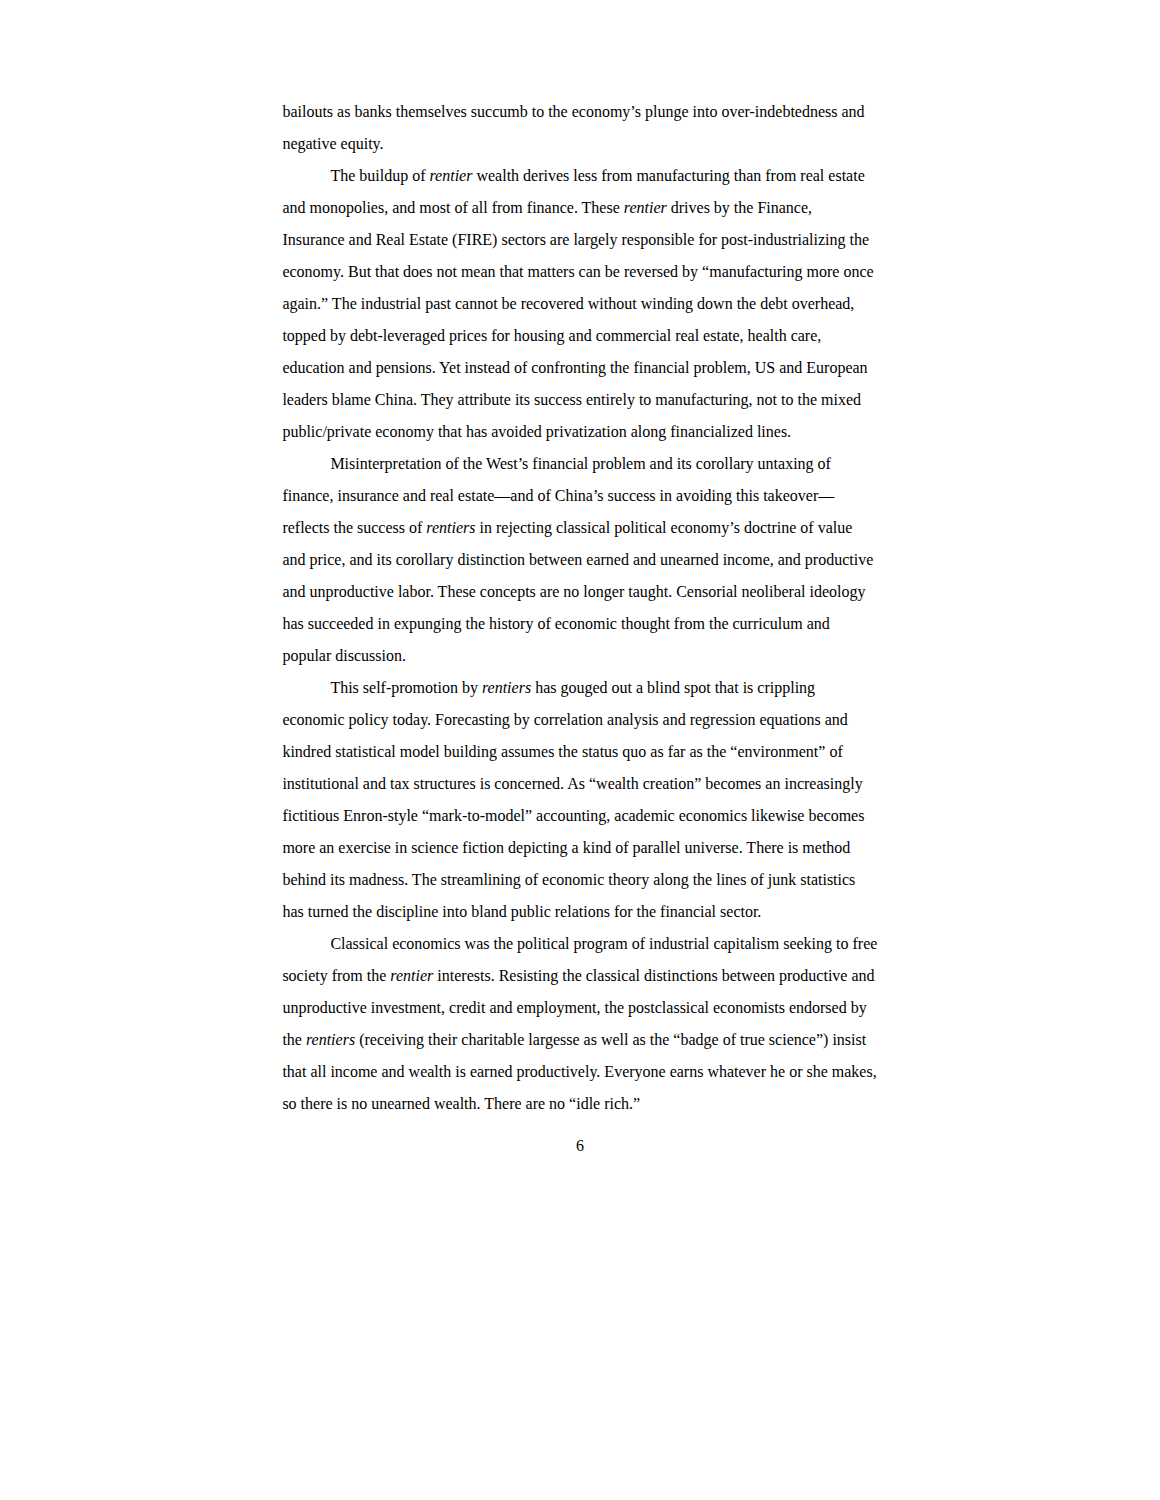bailouts as banks themselves succumb to the economy’s plunge into over-indebtedness and negative equity.
The buildup of rentier wealth derives less from manufacturing than from real estate and monopolies, and most of all from finance. These rentier drives by the Finance, Insurance and Real Estate (FIRE) sectors are largely responsible for post-industrializing the economy. But that does not mean that matters can be reversed by “manufacturing more once again.” The industrial past cannot be recovered without winding down the debt overhead, topped by debt-leveraged prices for housing and commercial real estate, health care, education and pensions. Yet instead of confronting the financial problem, US and European leaders blame China. They attribute its success entirely to manufacturing, not to the mixed public/private economy that has avoided privatization along financialized lines.
Misinterpretation of the West’s financial problem and its corollary untaxing of finance, insurance and real estate—and of China’s success in avoiding this takeover—reflects the success of rentiers in rejecting classical political economy’s doctrine of value and price, and its corollary distinction between earned and unearned income, and productive and unproductive labor. These concepts are no longer taught. Censorial neoliberal ideology has succeeded in expunging the history of economic thought from the curriculum and popular discussion.
This self-promotion by rentiers has gouged out a blind spot that is crippling economic policy today. Forecasting by correlation analysis and regression equations and kindred statistical model building assumes the status quo as far as the “environment” of institutional and tax structures is concerned. As “wealth creation” becomes an increasingly fictitious Enron-style “mark-to-model” accounting, academic economics likewise becomes more an exercise in science fiction depicting a kind of parallel universe. There is method behind its madness. The streamlining of economic theory along the lines of junk statistics has turned the discipline into bland public relations for the financial sector.
Classical economics was the political program of industrial capitalism seeking to free society from the rentier interests. Resisting the classical distinctions between productive and unproductive investment, credit and employment, the postclassical economists endorsed by the rentiers (receiving their charitable largesse as well as the “badge of true science”) insist that all income and wealth is earned productively. Everyone earns whatever he or she makes, so there is no unearned wealth. There are no “idle rich.”
6